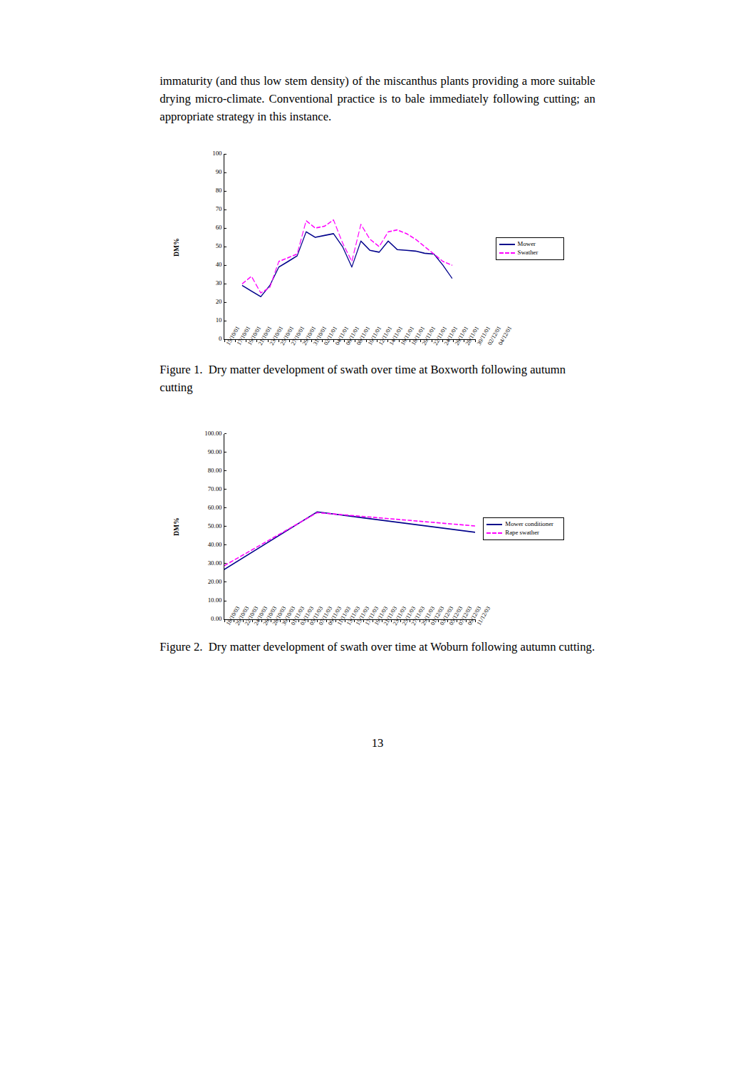immaturity (and thus low stem density) of the miscanthus plants providing a more suitable drying micro-climate. Conventional practice is to bale immediately following cutting; an appropriate strategy in this instance.
DM%
100
90
80
70
60
50
40
30
20
10
0
15/10/01
17/10/01
19/10/01
21/10/01
23/10/01
25/10/01
27/10/01
29/10/01
31/10/01
02/11/01
04/11/01
06/11/01
08/11/01
10/11/01
12/11/01
14/11/01
16/11/01
18/11/01
20/11/01
22/11/01
24/11/01
26/11/01
28/11/01
30/11/01
02/12/01
04/12/01
Mower
Swather
Figure 1. Dry matter development of swath over time at Boxworth following autumn cutting
DM%
100.00
90.00
80.00
70.00
60.00
50.00
40.00
30.00
20.00
10.00
0.00
18/10/03
20/10/03
22/10/03
24/10/03
26/10/03
28/10/03
30/10/03
01/11/03
03/11/03
05/11/03
07/11/03
09/11/03
11/11/03
13/11/03
15/11/03
17/11/03
19/11/03
21/11/03
23/11/03
25/11/03
27/11/03
29/11/03
01/12/03
03/12/03
05/12/03
07/12/03
09/12/03
11/12/03
Mower conditioner
Rape swather
Figure 2. Dry matter development of swath over time at Woburn following autumn cutting.
13